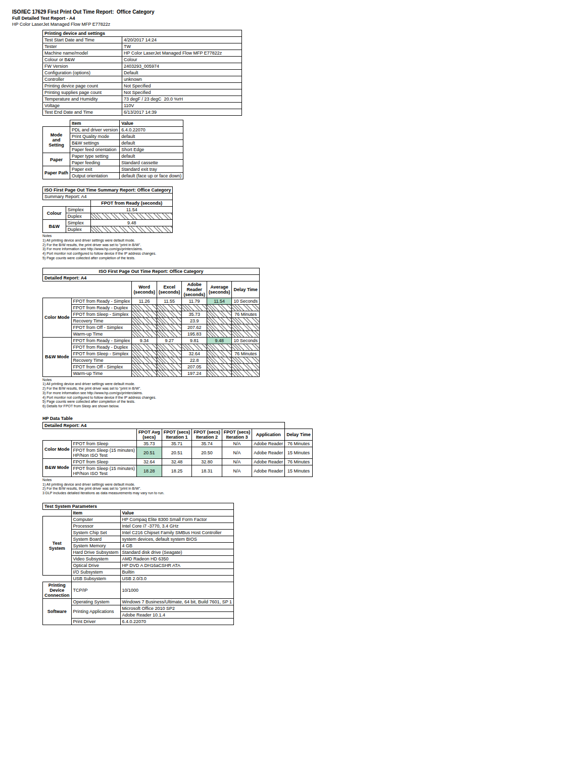ISO/IEC 17629 First Print Out Time Report: Office Category
Full Detailed Test Report - A4
HP Color LaserJet Managed Flow MFP E77822z
| Printing device and settings |
| Test Start Date and Time | 4/20/2017 14:24 |
| Tester | TW |
| Machine name/model | HP Color LaserJet Managed Flow MFP E77822z |
| Colour or B&W | Colour |
| FW Version | 2403293_005974 |
| Configuration (options) | Default |
| Controller | unknown |
| Printing device page count | Not Specified |
| Printing supplies page count | Not Specified |
| Temperature and Humidity | 73 degF / 23 degC 20.0 %rH |
| Voltage | 110V |
| Test End Date and Time | 6/13/2017 14:39 |
| | Item | Value |
| Mode and Setting | PDL and driver version | 6.4.0.22070 |
| Print Quality mode | default |
| B&W settings | default |
| Paper feed orientation | Short Edge |
| Paper | Paper type setting | default |
| Paper feeding | Standard cassette |
| Paper Path | Paper exit | Standard exit tray |
| Output orientation | default (face up or face down) |
| ISO First Page Out Time Summary Report: Office Category |
| Summary Report: A4 |
| | | FPOT from Ready (seconds) |
| Colour | Simplex | 11.54 |
| Duplex | |
| B&W | Simplex | 9.48 |
| Duplex | |
Notes
1) All printing device and driver settings were default mode.
2) For the B/W results, the print driver was set to "print in B/W".
3) For more information see http://www.hp.com/go/printerclaims.
4) Port monitor not configured to follow device if the IP address changes.
5) Page counts were collected after completion of the tests.
| ISO First Page Out Time Report: Office Category |
| Detailed Report: A4 |
| | | Word (seconds) | Excel (seconds) | Adobe Reader (seconds) | Average (seconds) | Delay Time |
| Color Mode | FPOT from Ready - Simplex | 11.26 | 11.55 | 11.79 | 11.54 | 10 Seconds |
| FPOT from Ready - Duplex | | | | | |
| FPOT from Sleep - Simplex | | | 35.73 | | 76 Minutes |
| Recovery Time | | | 23.9 | | |
| FPOT from Off - Simplex | | | 207.62 | | |
| Warm-up Time | | | 195.83 | | |
| B&W Mode | FPOT from Ready - Simplex | 9.34 | 9.27 | 9.81 | 9.48 | 10 Seconds |
| FPOT from Ready - Duplex | | | | | |
| FPOT from Sleep - Simplex | | | 32.64 | | 76 Minutes |
| Recovery Time | | | 22.8 | | |
| FPOT from Off - Simplex | | | 207.05 | | |
| Warm-up Time | | | 197.24 | | |
Notes
1) All printing device and driver settings were default mode.
2) For the B/W results, the print driver was set to "print in B/W".
3) For more information see http://www.hp.com/go/printerclaims.
4) Port monitor not configured to follow device if the IP address changes.
5) Page counts were collected after completion of the tests.
6) Details for FPOT from Sleep are shown below.
HP Data Table
| Detailed Report: A4 |
| | | FPOT Avg (secs) | FPOT (secs) Iteration 1 | FPOT (secs) Iteration 2 | FPOT (secs) Iteration 3 | Application | Delay Time |
| Color Mode | FPOT from Sleep | 35.73 | 35.71 | 35.74 | N/A | Adobe Reader | 76 Minutes |
| FPOT from Sleep (15 minutes) HP/Non ISO Test | 20.51 | 20.51 | 20.50 | N/A | Adobe Reader | 15 Minutes |
| B&W Mode | FPOT from Sleep | 32.64 | 32.48 | 32.80 | N/A | Adobe Reader | 76 Minutes |
| FPOT from Sleep (15 minutes) HP/Non ISO Test | 18.28 | 18.25 | 18.31 | N/A | Adobe Reader | 15 Minutes |
Notes
1) All printing device and driver settings were default mode.
2) For the B/W results, the print driver was set to "print in B/W".
3 DLP includes detailed iterations as data measurements may vary run to run.
| Test System Parameters |
| | Item | Value |
| Test System | Computer | HP Compaq Elite 8300 Small Form Factor |
| Processor | Intel Core i7 -3770, 3.4 GHz |
| System Chip Set | Intel C216 Chipset Family SMBus Host Controller |
| System Board | system devices, default system BIOS |
| System Memory | 4 GB |
| Hard Drive Subsystem | Standard disk drive (Seagate) |
| Video Subsystem | AMD Radeon HD 6350 |
| Optical Drive | HP DVD A DH16aCSHR ATA |
| I/O Subsystem | Builtin |
| | USB Subsystem | USB 2.0/3.0 |
| Printing Device Connection | TCP/IP | 10/1000 |
| Software | Operating System | Windows 7 Business/Ultimate, 64 bit, Build 7601, SP 1 |
| Printing Applications | Microsoft Office 2010 SP2 |
| Adobe Reader 10.1.4 |
| Print Driver | 6.4.0.22070 |